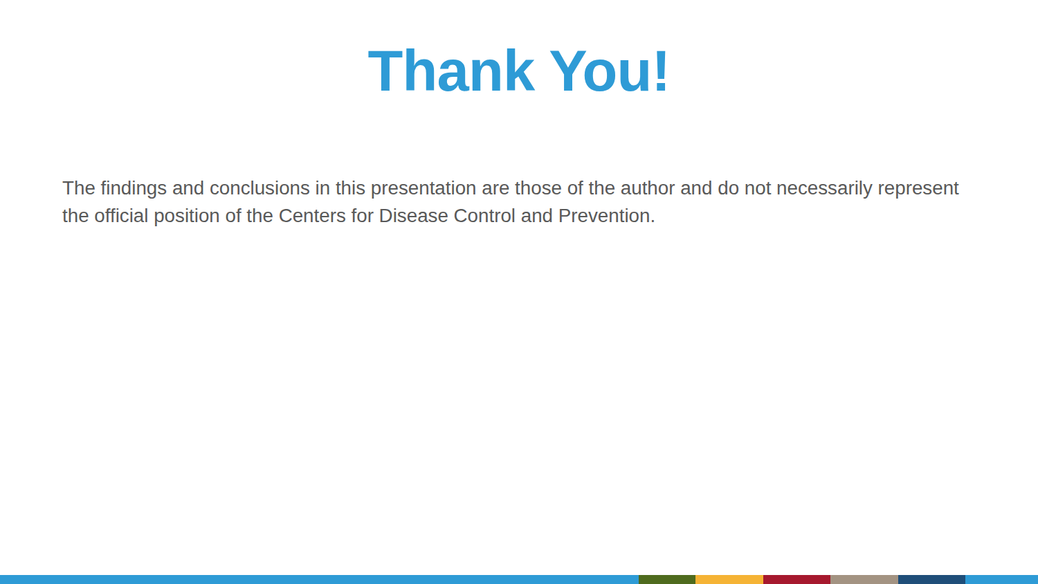Thank You!
The findings and conclusions in this presentation are those of the author and do not necessarily represent the official position of the Centers for Disease Control and Prevention.